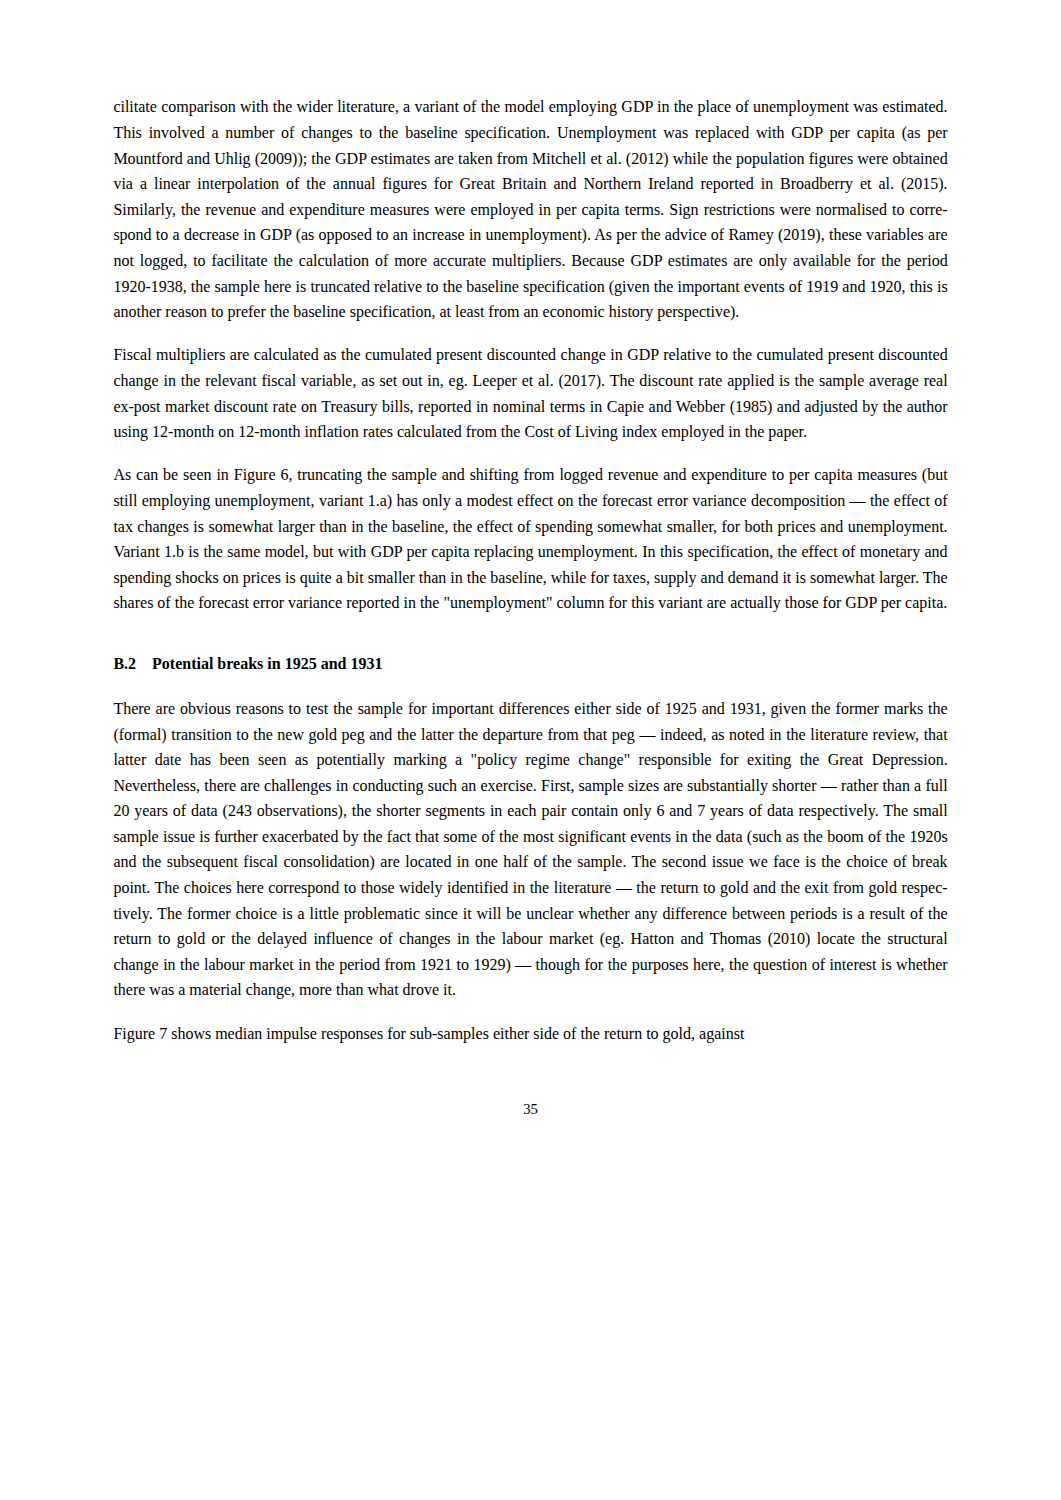cilitate comparison with the wider literature, a variant of the model employing GDP in the place of unemployment was estimated. This involved a number of changes to the baseline specification. Unemployment was replaced with GDP per capita (as per Mountford and Uhlig (2009)); the GDP estimates are taken from Mitchell et al. (2012) while the population figures were obtained via a linear interpolation of the annual figures for Great Britain and Northern Ireland reported in Broadberry et al. (2015). Similarly, the revenue and expenditure measures were employed in per capita terms. Sign restrictions were normalised to correspond to a decrease in GDP (as opposed to an increase in unemployment). As per the advice of Ramey (2019), these variables are not logged, to facilitate the calculation of more accurate multipliers. Because GDP estimates are only available for the period 1920-1938, the sample here is truncated relative to the baseline specification (given the important events of 1919 and 1920, this is another reason to prefer the baseline specification, at least from an economic history perspective).
Fiscal multipliers are calculated as the cumulated present discounted change in GDP relative to the cumulated present discounted change in the relevant fiscal variable, as set out in, eg. Leeper et al. (2017). The discount rate applied is the sample average real ex-post market discount rate on Treasury bills, reported in nominal terms in Capie and Webber (1985) and adjusted by the author using 12-month on 12-month inflation rates calculated from the Cost of Living index employed in the paper.
As can be seen in Figure 6, truncating the sample and shifting from logged revenue and expenditure to per capita measures (but still employing unemployment, variant 1.a) has only a modest effect on the forecast error variance decomposition — the effect of tax changes is somewhat larger than in the baseline, the effect of spending somewhat smaller, for both prices and unemployment. Variant 1.b is the same model, but with GDP per capita replacing unemployment. In this specification, the effect of monetary and spending shocks on prices is quite a bit smaller than in the baseline, while for taxes, supply and demand it is somewhat larger. The shares of the forecast error variance reported in the "unemployment" column for this variant are actually those for GDP per capita.
B.2 Potential breaks in 1925 and 1931
There are obvious reasons to test the sample for important differences either side of 1925 and 1931, given the former marks the (formal) transition to the new gold peg and the latter the departure from that peg — indeed, as noted in the literature review, that latter date has been seen as potentially marking a "policy regime change" responsible for exiting the Great Depression. Nevertheless, there are challenges in conducting such an exercise. First, sample sizes are substantially shorter — rather than a full 20 years of data (243 observations), the shorter segments in each pair contain only 6 and 7 years of data respectively. The small sample issue is further exacerbated by the fact that some of the most significant events in the data (such as the boom of the 1920s and the subsequent fiscal consolidation) are located in one half of the sample. The second issue we face is the choice of break point. The choices here correspond to those widely identified in the literature — the return to gold and the exit from gold respectively. The former choice is a little problematic since it will be unclear whether any difference between periods is a result of the return to gold or the delayed influence of changes in the labour market (eg. Hatton and Thomas (2010) locate the structural change in the labour market in the period from 1921 to 1929) — though for the purposes here, the question of interest is whether there was a material change, more than what drove it.
Figure 7 shows median impulse responses for sub-samples either side of the return to gold, against
35